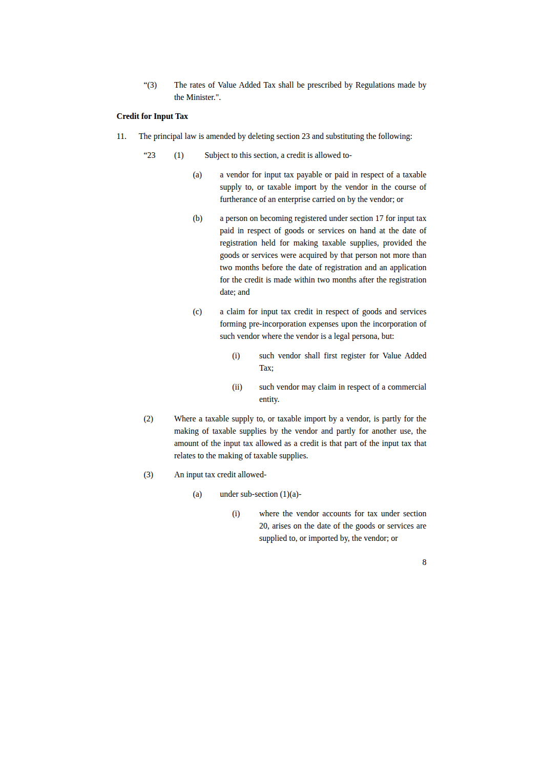“(3)
The rates of Value Added Tax shall be prescribed by Regulations made by the Minister.".
Credit for Input Tax
11.
The principal law is amended by deleting section 23 and substituting the following:
“23
(1)
Subject to this section, a credit is allowed to-
(a)
a vendor for input tax payable or paid in respect of a taxable supply to, or taxable import by the vendor in the course of furtherance of an enterprise carried on by the vendor; or
(b)
a person on becoming registered under section 17 for input tax paid in respect of goods or services on hand at the date of registration held for making taxable supplies, provided the goods or services were acquired by that person not more than two months before the date of registration and an application for the credit is made within two months after the registration date; and
(c)
a claim for input tax credit in respect of goods and services forming pre-incorporation expenses upon the incorporation of such vendor where the vendor is a legal persona, but:
(i)
such vendor shall first register for Value Added Tax;
(ii)
such vendor may claim in respect of a commercial entity.
(2)
Where a taxable supply to, or taxable import by a vendor, is partly for the making of taxable supplies by the vendor and partly for another use, the amount of the input tax allowed as a credit is that part of the input tax that relates to the making of taxable supplies.
(3)
An input tax credit allowed-
(a)
under sub-section (1)(a)-
(i)
where the vendor accounts for tax under section 20, arises on the date of the goods or services are supplied to, or imported by, the vendor; or
8